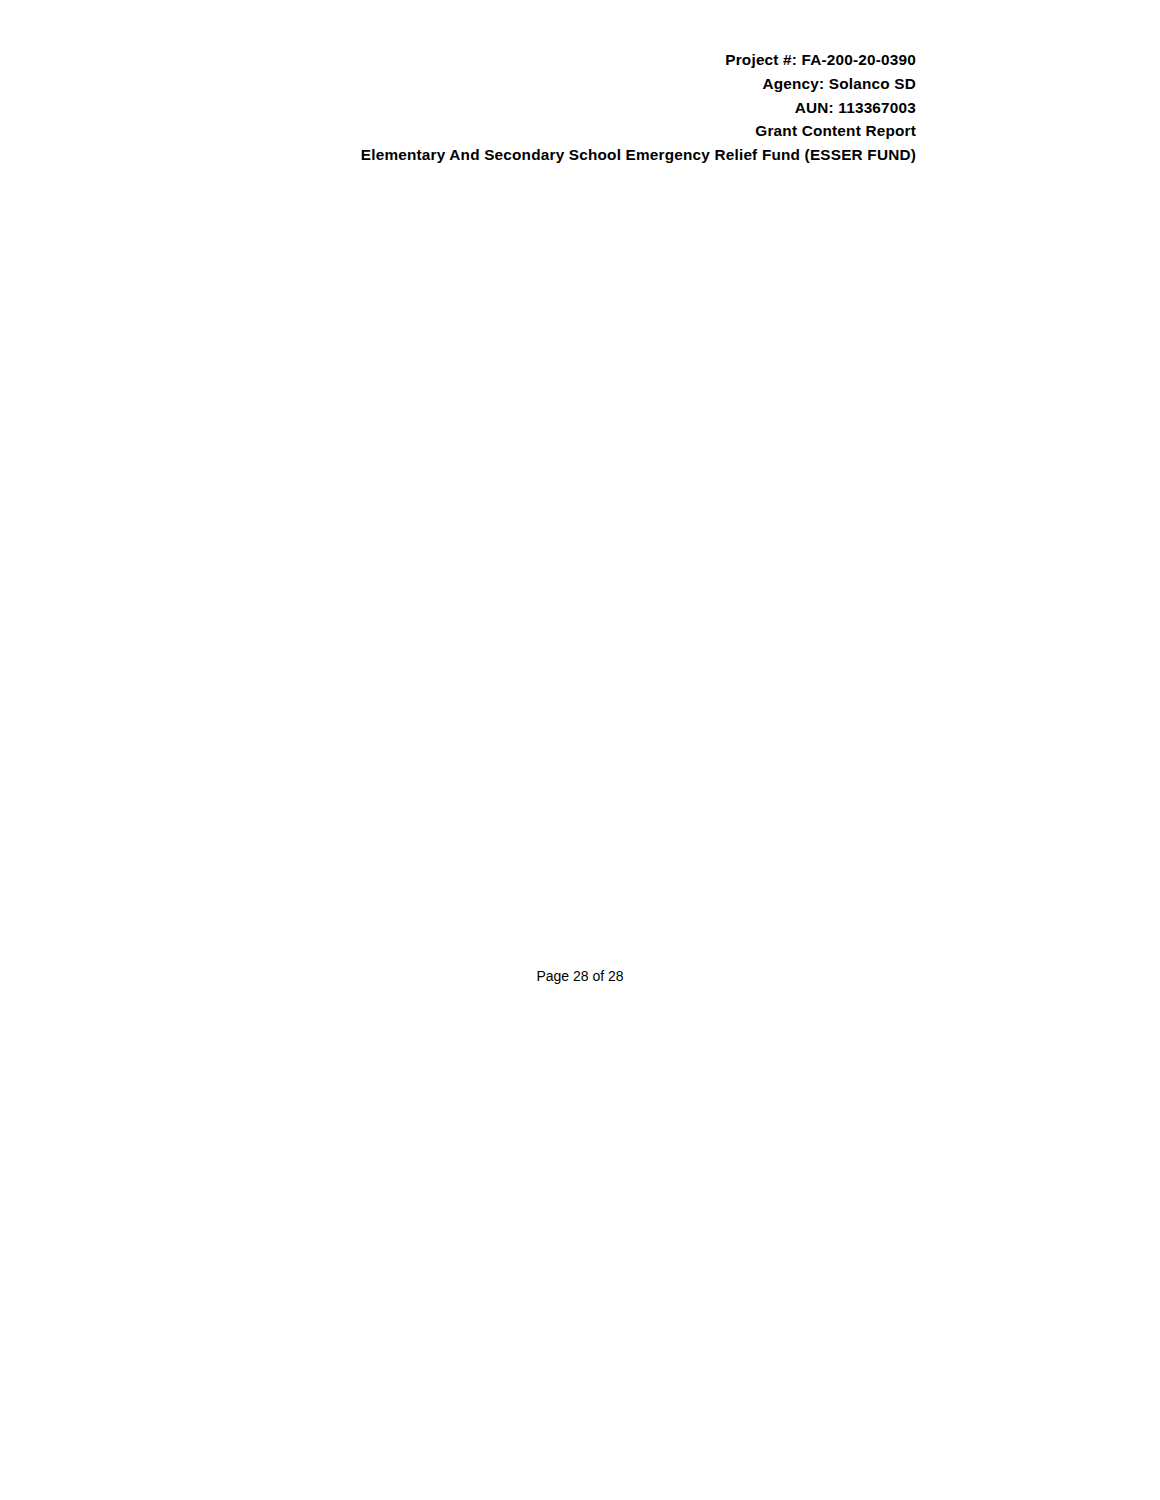Project #: FA-200-20-0390
Agency: Solanco SD
AUN: 113367003
Grant Content Report
Elementary And Secondary School Emergency Relief Fund (ESSER FUND)
Page 28 of 28